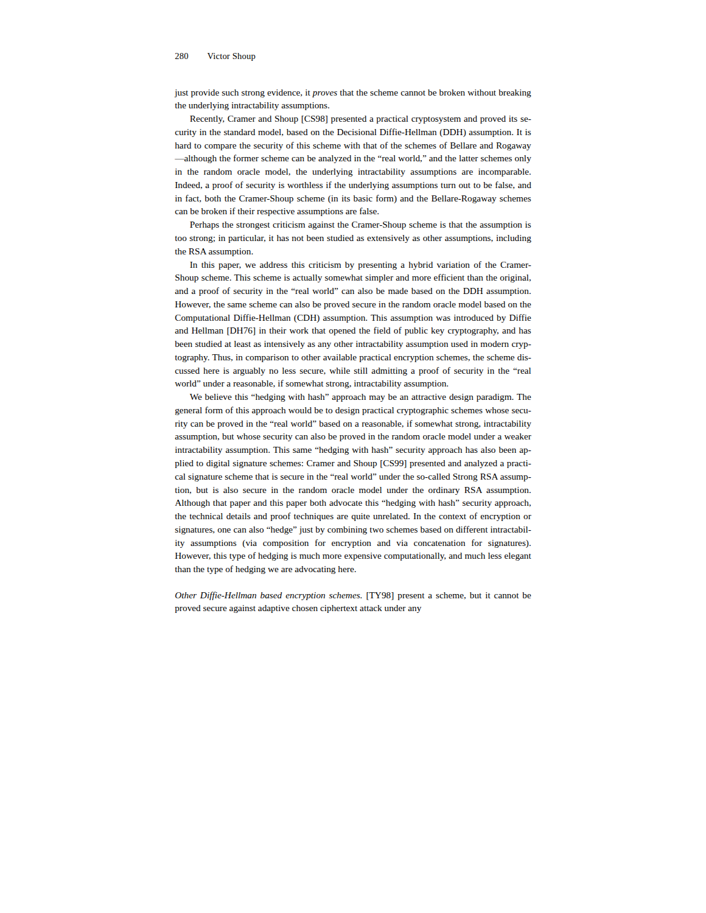280 Victor Shoup
just provide such strong evidence, it proves that the scheme cannot be broken without breaking the underlying intractability assumptions.
Recently, Cramer and Shoup [CS98] presented a practical cryptosystem and proved its security in the standard model, based on the Decisional Diffie-Hellman (DDH) assumption. It is hard to compare the security of this scheme with that of the schemes of Bellare and Rogaway—although the former scheme can be analyzed in the “real world,” and the latter schemes only in the random oracle model, the underlying intractability assumptions are incomparable. Indeed, a proof of security is worthless if the underlying assumptions turn out to be false, and in fact, both the Cramer-Shoup scheme (in its basic form) and the Bellare-Rogaway schemes can be broken if their respective assumptions are false.
Perhaps the strongest criticism against the Cramer-Shoup scheme is that the assumption is too strong; in particular, it has not been studied as extensively as other assumptions, including the RSA assumption.
In this paper, we address this criticism by presenting a hybrid variation of the Cramer-Shoup scheme. This scheme is actually somewhat simpler and more efficient than the original, and a proof of security in the “real world” can also be made based on the DDH assumption. However, the same scheme can also be proved secure in the random oracle model based on the Computational Diffie-Hellman (CDH) assumption. This assumption was introduced by Diffie and Hellman [DH76] in their work that opened the field of public key cryptography, and has been studied at least as intensively as any other intractability assumption used in modern cryptography. Thus, in comparison to other available practical encryption schemes, the scheme discussed here is arguably no less secure, while still admitting a proof of security in the “real world” under a reasonable, if somewhat strong, intractability assumption.
We believe this “hedging with hash” approach may be an attractive design paradigm. The general form of this approach would be to design practical cryptographic schemes whose security can be proved in the “real world” based on a reasonable, if somewhat strong, intractability assumption, but whose security can also be proved in the random oracle model under a weaker intractability assumption. This same “hedging with hash” security approach has also been applied to digital signature schemes: Cramer and Shoup [CS99] presented and analyzed a practical signature scheme that is secure in the “real world” under the so-called Strong RSA assumption, but is also secure in the random oracle model under the ordinary RSA assumption. Although that paper and this paper both advocate this “hedging with hash” security approach, the technical details and proof techniques are quite unrelated. In the context of encryption or signatures, one can also “hedge” just by combining two schemes based on different intractability assumptions (via composition for encryption and via concatenation for signatures). However, this type of hedging is much more expensive computationally, and much less elegant than the type of hedging we are advocating here.
Other Diffie-Hellman based encryption schemes. [TY98] present a scheme, but it cannot be proved secure against adaptive chosen ciphertext attack under any